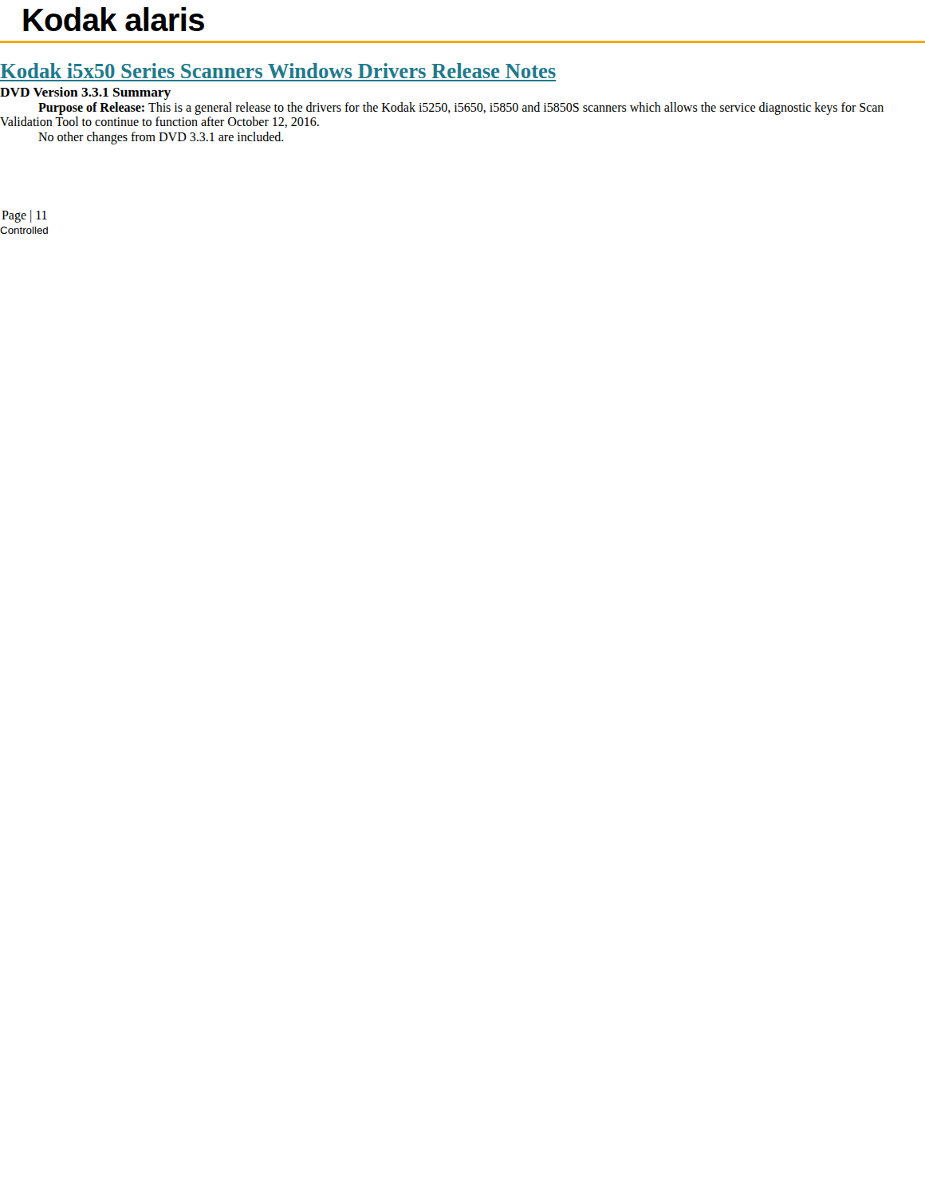Kodak alaris
Kodak i5x50 Series Scanners Windows Drivers Release Notes
DVD Version 3.3.1 Summary
Purpose of Release: This is a general release to the drivers for the Kodak i5250, i5650, i5850 and i5850S scanners which allows the service diagnostic keys for Scan Validation Tool to continue to function after October 12, 2016.
No other changes from DVD 3.3.1 are included.
Page | 11
Controlled